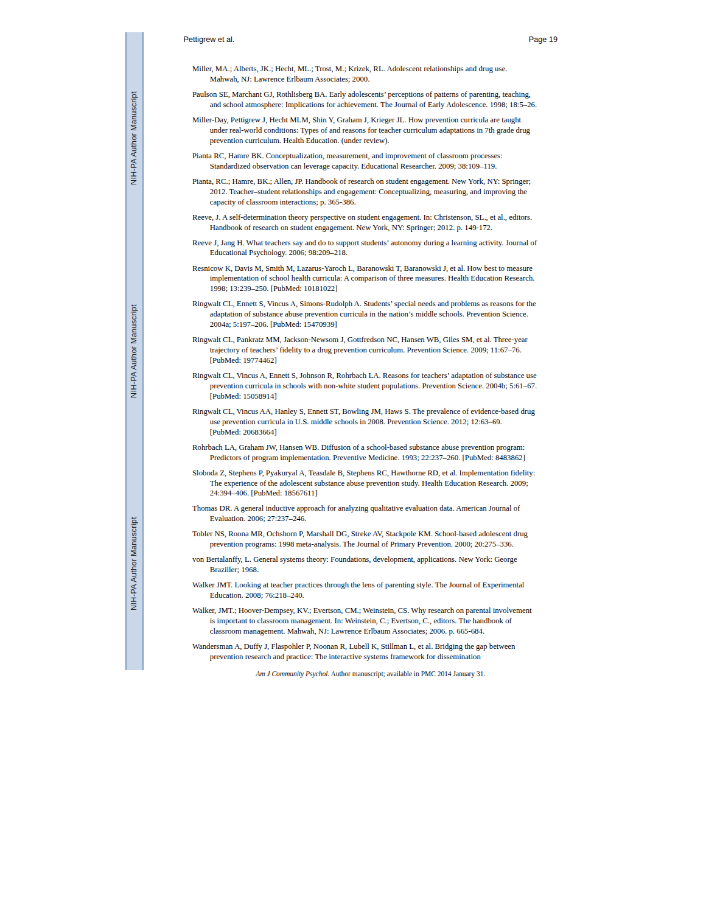NIH-PA Author Manuscript NIH-PA Author Manuscript NIH-PA Author Manuscript
Pettigrew et al. Page 19
Miller, MA.; Alberts, JK.; Hecht, ML.; Trost, M.; Krizek, RL. Adolescent relationships and drug use. Mahwah, NJ: Lawrence Erlbaum Associates; 2000.
Paulson SE, Marchant GJ, Rothlisberg BA. Early adolescents’ perceptions of patterns of parenting, teaching, and school atmosphere: Implications for achievement. The Journal of Early Adolescence. 1998; 18:5–26.
Miller-Day, Pettigrew J, Hecht MLM, Shin Y, Graham J, Krieger JL. How prevention curricula are taught under real-world conditions: Types of and reasons for teacher curriculum adaptations in 7th grade drug prevention curriculum. Health Education. (under review).
Pianta RC, Hamre BK. Conceptualization, measurement, and improvement of classroom processes: Standardized observation can leverage capacity. Educational Researcher. 2009; 38:109–119.
Pianta, RC.; Hamre, BK.; Allen, JP. Handbook of research on student engagement. New York, NY: Springer; 2012. Teacher–student relationships and engagement: Conceptualizing, measuring, and improving the capacity of classroom interactions; p. 365-386.
Reeve, J. A self-determination theory perspective on student engagement. In: Christenson, SL., et al., editors. Handbook of research on student engagement. New York, NY: Springer; 2012. p. 149-172.
Reeve J, Jang H. What teachers say and do to support students’ autonomy during a learning activity. Journal of Educational Psychology. 2006; 98:209–218.
Resnicow K, Davis M, Smith M, Lazarus-Yaroch L, Baranowski T, Baranowski J, et al. How best to measure implementation of school health curricula: A comparison of three measures. Health Education Research. 1998; 13:239–250. [PubMed: 10181022]
Ringwalt CL, Ennett S, Vincus A, Simons-Rudolph A. Students’ special needs and problems as reasons for the adaptation of substance abuse prevention curricula in the nation’s middle schools. Prevention Science. 2004a; 5:197–206. [PubMed: 15470939]
Ringwalt CL, Pankratz MM, Jackson-Newsom J, Gottfredson NC, Hansen WB, Giles SM, et al. Three-year trajectory of teachers’ fidelity to a drug prevention curriculum. Prevention Science. 2009; 11:67–76. [PubMed: 19774462]
Ringwalt CL, Vincus A, Ennett S, Johnson R, Rohrbach LA. Reasons for teachers’ adaptation of substance use prevention curricula in schools with non-white student populations. Prevention Science. 2004b; 5:61–67. [PubMed: 15058914]
Ringwalt CL, Vincus AA, Hanley S, Ennett ST, Bowling JM, Haws S. The prevalence of evidence-based drug use prevention curricula in U.S. middle schools in 2008. Prevention Science. 2012; 12:63–69. [PubMed: 20683664]
Rohrbach LA, Graham JW, Hansen WB. Diffusion of a school-based substance abuse prevention program: Predictors of program implementation. Preventive Medicine. 1993; 22:237–260. [PubMed: 8483862]
Sloboda Z, Stephens P, Pyakuryal A, Teasdale B, Stephens RC, Hawthorne RD, et al. Implementation fidelity: The experience of the adolescent substance abuse prevention study. Health Education Research. 2009; 24:394–406. [PubMed: 18567611]
Thomas DR. A general inductive approach for analyzing qualitative evaluation data. American Journal of Evaluation. 2006; 27:237–246.
Tobler NS, Roona MR, Ochshorn P, Marshall DG, Streke AV, Stackpole KM. School-based adolescent drug prevention programs: 1998 meta-analysis. The Journal of Primary Prevention. 2000; 20:275–336.
von Bertalanffy, L. General systems theory: Foundations, development, applications. New York: George Braziller; 1968.
Walker JMT. Looking at teacher practices through the lens of parenting style. The Journal of Experimental Education. 2008; 76:218–240.
Walker, JMT.; Hoover-Dempsey, KV.; Evertson, CM.; Weinstein, CS. Why research on parental involvement is important to classroom management. In: Weinstein, C.; Evertson, C., editors. The handbook of classroom management. Mahwah, NJ: Lawrence Erlbaum Associates; 2006. p. 665-684.
Wandersman A, Duffy J, Flaspohler P, Noonan R, Lubell K, Stillman L, et al. Bridging the gap between prevention research and practice: The interactive systems framework for dissemination
Am J Community Psychol. Author manuscript; available in PMC 2014 January 31.